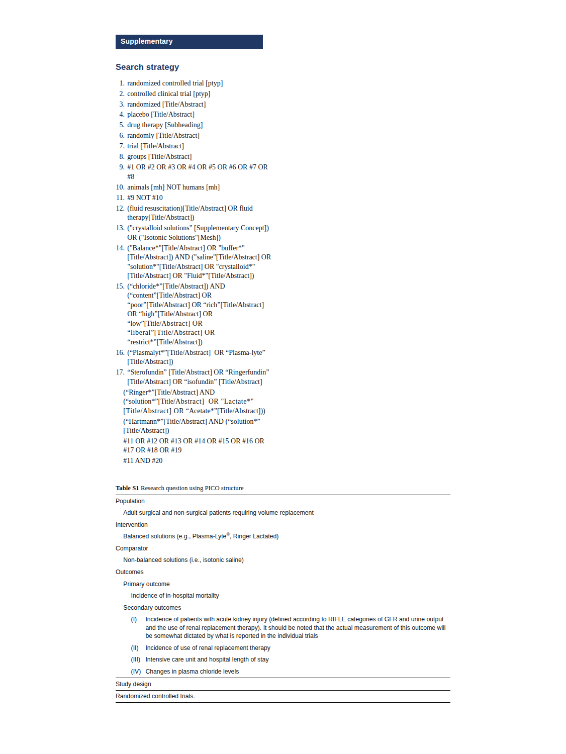Supplementary
Search strategy
randomized controlled trial [ptyp]
controlled clinical trial [ptyp]
randomized [Title/Abstract]
placebo [Title/Abstract]
drug therapy [Subheading]
randomly [Title/Abstract]
trial [Title/Abstract]
groups [Title/Abstract]
#1 OR #2 OR #3 OR #4 OR #5 OR #6 OR #7 OR #8
animals [mh] NOT humans [mh]
#9 NOT #10
(fluid resuscitation)[Title/Abstract] OR fluid therapy[Title/Abstract])
("crystalloid solutions" [Supplementary Concept]) OR ("Isotonic Solutions"[Mesh])
("Balance*"[Title/Abstract] OR "buffer*"[Title/Abstract]) AND ("saline"[Title/Abstract] OR "solution*"[Title/Abstract] OR "crystalloid*"[Title/Abstract] OR "Fluid*"[Title/Abstract])
(“chloride*”[Title/Abstract]) AND (“content”[Title/Abstract] OR “poor”[Title/Abstract] OR “rich”[Title/Abstract] OR “high”[Title/Abstract] OR “low”[Title/Abstract] OR “liberal”[Title/Abstract] OR “restrict*”[Title/Abstract])
(“Plasmalyt*”[Title/Abstract] OR “Plasma-lyte” [Title/Abstract])
“Sterofundin” [Title/Abstract] OR “Ringerfundin” [Title/Abstract] OR “isofundin” [Title/Abstract]
(“Ringer*”[Title/Abstract] AND (“solution*”[Title/Abstract] OR "Lactate*"[Title/Abstract] OR “Acetate*”[Title/Abstract]))
(“Hartmann*”[Title/Abstract] AND (“solution*” [Title/Abstract])
#11 OR #12 OR #13 OR #14 OR #15 OR #16 OR #17 OR #18 OR #19
#11 AND #20
Table S1 Research question using PICO structure
| Population |
| Adult surgical and non-surgical patients requiring volume replacement |
| Intervention |
| Balanced solutions (e.g., Plasma-Lyte ® , Ringer Lactated) |
| Comparator |
| Non-balanced solutions (i.e., isotonic saline) |
| Outcomes |
| Primary outcome |
| Incidence of in-hospital mortality |
| Secondary outcomes |
| (I) Incidence of patients with acute kidney injury (defined according to RIFLE categories of GFR and urine output and the use of renal replacement therapy). It should be noted that the actual measurement of this outcome will be somewhat dictated by what is reported in the individual trials |
| (II) Incidence of use of renal replacement therapy |
| (III) Intensive care unit and hospital length of stay |
| (IV) Changes in plasma chloride levels |
| Study design |
| Randomized controlled trials. |